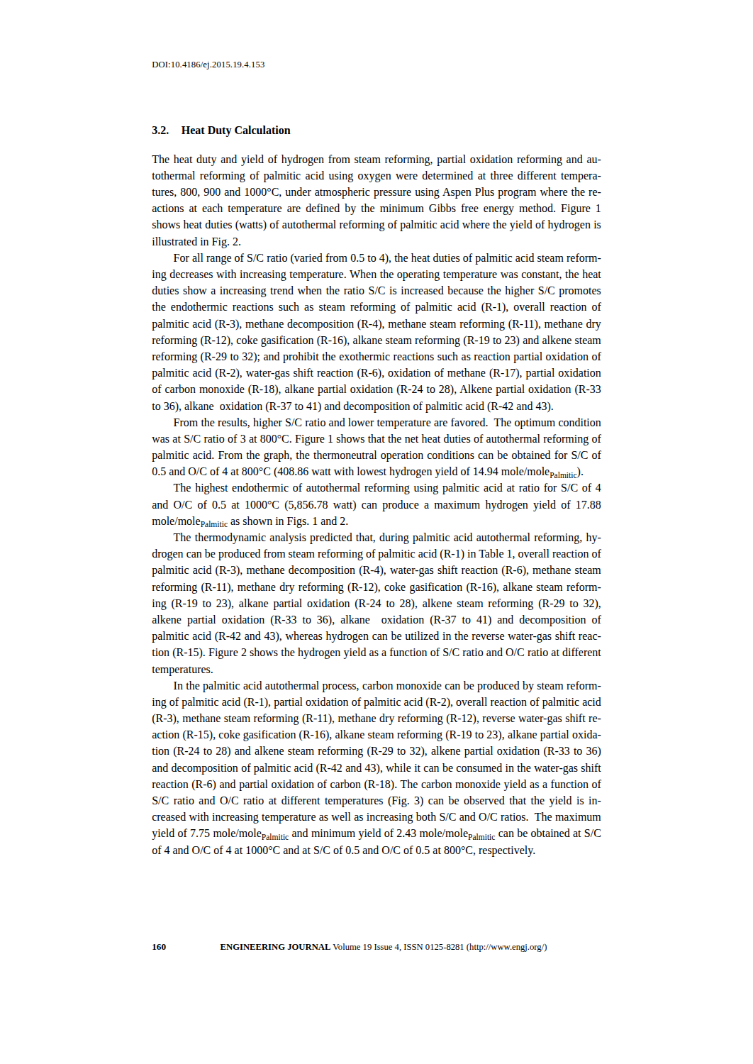DOI:10.4186/ej.2015.19.4.153
3.2. Heat Duty Calculation
The heat duty and yield of hydrogen from steam reforming, partial oxidation reforming and autothermal reforming of palmitic acid using oxygen were determined at three different temperatures, 800, 900 and 1000°C, under atmospheric pressure using Aspen Plus program where the reactions at each temperature are defined by the minimum Gibbs free energy method. Figure 1 shows heat duties (watts) of autothermal reforming of palmitic acid where the yield of hydrogen is illustrated in Fig. 2.
For all range of S/C ratio (varied from 0.5 to 4), the heat duties of palmitic acid steam reforming decreases with increasing temperature. When the operating temperature was constant, the heat duties show a increasing trend when the ratio S/C is increased because the higher S/C promotes the endothermic reactions such as steam reforming of palmitic acid (R-1), overall reaction of palmitic acid (R-3), methane decomposition (R-4), methane steam reforming (R-11), methane dry reforming (R-12), coke gasification (R-16), alkane steam reforming (R-19 to 23) and alkene steam reforming (R-29 to 32); and prohibit the exothermic reactions such as reaction partial oxidation of palmitic acid (R-2), water-gas shift reaction (R-6), oxidation of methane (R-17), partial oxidation of carbon monoxide (R-18), alkane partial oxidation (R-24 to 28), Alkene partial oxidation (R-33 to 36), alkane oxidation (R-37 to 41) and decomposition of palmitic acid (R-42 and 43).
From the results, higher S/C ratio and lower temperature are favored. The optimum condition was at S/C ratio of 3 at 800°C. Figure 1 shows that the net heat duties of autothermal reforming of palmitic acid. From the graph, the thermoneutral operation conditions can be obtained for S/C of 0.5 and O/C of 4 at 800°C (408.86 watt with lowest hydrogen yield of 14.94 mole/molePalmitic).
The highest endothermic of autothermal reforming using palmitic acid at ratio for S/C of 4 and O/C of 0.5 at 1000°C (5,856.78 watt) can produce a maximum hydrogen yield of 17.88 mole/molePalmitic as shown in Figs. 1 and 2.
The thermodynamic analysis predicted that, during palmitic acid autothermal reforming, hydrogen can be produced from steam reforming of palmitic acid (R-1) in Table 1, overall reaction of palmitic acid (R-3), methane decomposition (R-4), water-gas shift reaction (R-6), methane steam reforming (R-11), methane dry reforming (R-12), coke gasification (R-16), alkane steam reforming (R-19 to 23), alkane partial oxidation (R-24 to 28), alkene steam reforming (R-29 to 32), alkene partial oxidation (R-33 to 36), alkane oxidation (R-37 to 41) and decomposition of palmitic acid (R-42 and 43), whereas hydrogen can be utilized in the reverse water-gas shift reaction (R-15). Figure 2 shows the hydrogen yield as a function of S/C ratio and O/C ratio at different temperatures.
In the palmitic acid autothermal process, carbon monoxide can be produced by steam reforming of palmitic acid (R-1), partial oxidation of palmitic acid (R-2), overall reaction of palmitic acid (R-3), methane steam reforming (R-11), methane dry reforming (R-12), reverse water-gas shift reaction (R-15), coke gasification (R-16), alkane steam reforming (R-19 to 23), alkane partial oxidation (R-24 to 28) and alkene steam reforming (R-29 to 32), alkene partial oxidation (R-33 to 36) and decomposition of palmitic acid (R-42 and 43), while it can be consumed in the water-gas shift reaction (R-6) and partial oxidation of carbon (R-18). The carbon monoxide yield as a function of S/C ratio and O/C ratio at different temperatures (Fig. 3) can be observed that the yield is increased with increasing temperature as well as increasing both S/C and O/C ratios. The maximum yield of 7.75 mole/molePalmitic and minimum yield of 2.43 mole/molePalmitic can be obtained at S/C of 4 and O/C of 4 at 1000°C and at S/C of 0.5 and O/C of 0.5 at 800°C, respectively.
160 ENGINEERING JOURNAL Volume 19 Issue 4, ISSN 0125-8281 (http://www.engj.org/)